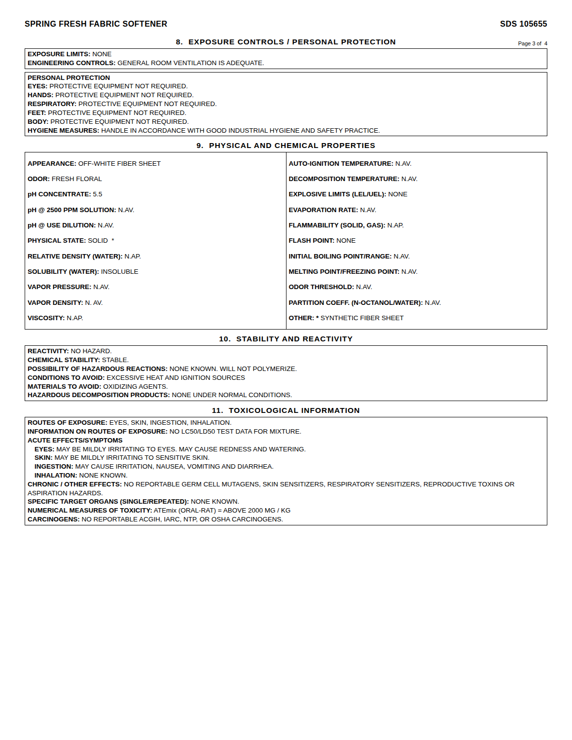SPRING FRESH FABRIC SOFTENER SDS 105655
8. EXPOSURE CONTROLS / PERSONAL PROTECTION Page 3 of 4
EXPOSURE LIMITS: NONE
ENGINEERING CONTROLS: GENERAL ROOM VENTILATION IS ADEQUATE.
PERSONAL PROTECTION
EYES: PROTECTIVE EQUIPMENT NOT REQUIRED.
HANDS: PROTECTIVE EQUIPMENT NOT REQUIRED.
RESPIRATORY: PROTECTIVE EQUIPMENT NOT REQUIRED.
FEET: PROTECTIVE EQUIPMENT NOT REQUIRED.
BODY: PROTECTIVE EQUIPMENT NOT REQUIRED.
HYGIENE MEASURES: HANDLE IN ACCORDANCE WITH GOOD INDUSTRIAL HYGIENE AND SAFETY PRACTICE.
9. PHYSICAL AND CHEMICAL PROPERTIES
| APPEARANCE: OFF-WHITE FIBER SHEET ODOR: FRESH FLORAL pH CONCENTRATE: 5.5 pH @ 2500 PPM SOLUTION: N.AV. pH @ USE DILUTION: N.AV. PHYSICAL STATE: SOLID * RELATIVE DENSITY (WATER): N.AP. SOLUBILITY (WATER): INSOLUBLE VAPOR PRESSURE: N.AV. VAPOR DENSITY: N. AV. VISCOSITY: N.AP. | AUTO-IGNITION TEMPERATURE: N.AV. DECOMPOSITION TEMPERATURE: N.AV. EXPLOSIVE LIMITS (LEL/UEL): NONE EVAPORATION RATE: N.AV. FLAMMABILITY (SOLID, GAS): N.AP. FLASH POINT: NONE INITIAL BOILING POINT/RANGE: N.AV. MELTING POINT/FREEZING POINT: N.AV. ODOR THRESHOLD: N.AV. PARTITION COEFF. (N-OCTANOL/WATER): N.AV. OTHER: * SYNTHETIC FIBER SHEET |
10. STABILITY AND REACTIVITY
REACTIVITY: NO HAZARD.
CHEMICAL STABILITY: STABLE.
POSSIBILITY OF HAZARDOUS REACTIONS: NONE KNOWN. WILL NOT POLYMERIZE.
CONDITIONS TO AVOID: EXCESSIVE HEAT AND IGNITION SOURCES
MATERIALS TO AVOID: OXIDIZING AGENTS.
HAZARDOUS DECOMPOSITION PRODUCTS: NONE UNDER NORMAL CONDITIONS.
11. TOXICOLOGICAL INFORMATION
ROUTES OF EXPOSURE: EYES, SKIN, INGESTION, INHALATION.
INFORMATION ON ROUTES OF EXPOSURE: NO LC50/LD50 TEST DATA FOR MIXTURE.
ACUTE EFFECTS/SYMPTOMS
EYES: MAY BE MILDLY IRRITATING TO EYES. MAY CAUSE REDNESS AND WATERING.
SKIN: MAY BE MILDLY IRRITATING TO SENSITIVE SKIN.
INGESTION: MAY CAUSE IRRITATION, NAUSEA, VOMITING AND DIARRHEA.
INHALATION: NONE KNOWN.
CHRONIC / OTHER EFFECTS: NO REPORTABLE GERM CELL MUTAGENS, SKIN SENSITIZERS, RESPIRATORY SENSITIZERS, REPRODUCTIVE TOXINS OR ASPIRATION HAZARDS.
SPECIFIC TARGET ORGANS (SINGLE/REPEATED): NONE KNOWN.
NUMERICAL MEASURES OF TOXICITY: ATEmix (ORAL-RAT) = ABOVE 2000 MG / KG
CARCINOGENS: NO REPORTABLE ACGIH, IARC, NTP, OR OSHA CARCINOGENS.